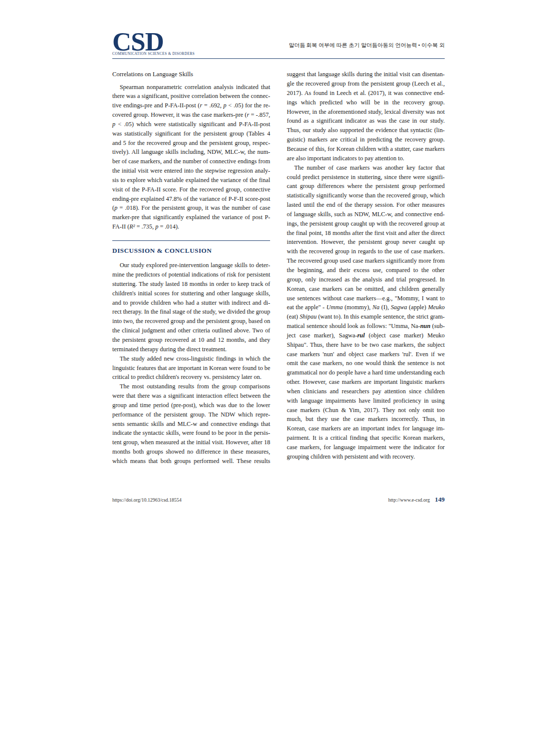CSD
Communication Sciences & Disorders
말더듬 회복 여부에 따른 초기 말더듬아동의 언어능력 • 이수복 외
Correlations on Language Skills
Spearman nonparametric correlation analysis indicated that there was a significant, positive correlation between the connective endings-pre and P-FA-II-post (r = .692, p < .05) for the recovered group. However, it was the case markers-pre (r = -.857, p < .05) which were statistically significant and P-FA-II-post was statistically significant for the persistent group (Tables 4 and 5 for the recovered group and the persistent group, respectively). All language skills including, NDW, MLC-w, the number of case markers, and the number of connective endings from the initial visit were entered into the stepwise regression analysis to explore which variable explained the variance of the final visit of the P-FA-II score. For the recovered group, connective ending-pre explained 47.8% of the variance of P-F-II score-post (p = .018). For the persistent group, it was the number of case marker-pre that significantly explained the variance of post P-FA-II (R² = .735, p = .014).
DISCUSSION & CONCLUSION
Our study explored pre-intervention language skills to determine the predictors of potential indications of risk for persistent stuttering. The study lasted 18 months in order to keep track of children's initial scores for stuttering and other language skills, and to provide children who had a stutter with indirect and direct therapy. In the final stage of the study, we divided the group into two, the recovered group and the persistent group, based on the clinical judgment and other criteria outlined above. Two of the persistent group recovered at 10 and 12 months, and they terminated therapy during the direct treatment.
The study added new cross-linguistic findings in which the linguistic features that are important in Korean were found to be critical to predict children's recovery vs. persistency later on.
The most outstanding results from the group comparisons were that there was a significant interaction effect between the group and time period (pre-post), which was due to the lower performance of the persistent group. The NDW which represents semantic skills and MLC-w and connective endings that indicate the syntactic skills, were found to be poor in the persistent group, when measured at the initial visit. However, after 18 months both groups showed no difference in these measures, which means that both groups performed well. These results suggest that language skills during the initial visit can disentangle the recovered group from the persistent group (Leech et al., 2017). As found in Leech et al. (2017), it was connective endings which predicted who will be in the recovery group. However, in the aforementioned study, lexical diversity was not found as a significant indicator as was the case in our study. Thus, our study also supported the evidence that syntactic (linguistic) markers are critical in predicting the recovery group. Because of this, for Korean children with a stutter, case markers are also important indicators to pay attention to.
The number of case markers was another key factor that could predict persistence in stuttering, since there were significant group differences where the persistent group performed statistically significantly worse than the recovered group, which lasted until the end of the therapy session. For other measures of language skills, such as NDW, MLC-w, and connective endings, the persistent group caught up with the recovered group at the final point, 18 months after the first visit and after the direct intervention. However, the persistent group never caught up with the recovered group in regards to the use of case markers. The recovered group used case markers significantly more from the beginning, and their excess use, compared to the other group, only increased as the analysis and trial progressed. In Korean, case markers can be omitted, and children generally use sentences without case markers—e.g., "Mommy, I want to eat the apple" - Umma (mommy), Na (I), Sagwa (apple) Meuko (eat) Shipau (want to). In this example sentence, the strict grammatical sentence should look as follows: "Umma, Na-nun (subject case marker), Sagwa-rul (object case marker) Meuko Shipau". Thus, there have to be two case markers, the subject case markers 'nun' and object case markers 'rul'. Even if we omit the case markers, no one would think the sentence is not grammatical nor do people have a hard time understanding each other. However, case markers are important linguistic markers when clinicians and researchers pay attention since children with language impairments have limited proficiency in using case markers (Chun & Yim, 2017). They not only omit too much, but they use the case markers incorrectly. Thus, in Korean, case markers are an important index for language impairment. It is a critical finding that specific Korean markers, case markers, for language impairment were the indicator for grouping children with persistent and with recovery.
https://doi.org/10.12963/csd.18554
http://www.e-csd.org 149